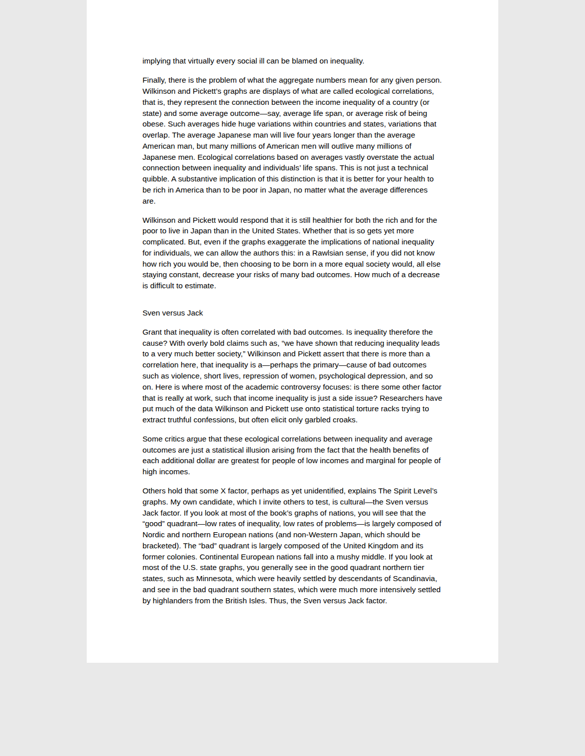implying that virtually every social ill can be blamed on inequality.
Finally, there is the problem of what the aggregate numbers mean for any given person. Wilkinson and Pickett’s graphs are displays of what are called ecological correlations, that is, they represent the connection between the income inequality of a country (or state) and some average outcome—say, average life span, or average risk of being obese. Such averages hide huge variations within countries and states, variations that overlap. The average Japanese man will live four years longer than the average American man, but many millions of American men will outlive many millions of Japanese men. Ecological correlations based on averages vastly overstate the actual connection between inequality and individuals’ life spans. This is not just a technical quibble. A substantive implication of this distinction is that it is better for your health to be rich in America than to be poor in Japan, no matter what the average differences are.
Wilkinson and Pickett would respond that it is still healthier for both the rich and for the poor to live in Japan than in the United States. Whether that is so gets yet more complicated. But, even if the graphs exaggerate the implications of national inequality for individuals, we can allow the authors this: in a Rawlsian sense, if you did not know how rich you would be, then choosing to be born in a more equal society would, all else staying constant, decrease your risks of many bad outcomes. How much of a decrease is difficult to estimate.
Sven versus Jack
Grant that inequality is often correlated with bad outcomes. Is inequality therefore the cause? With overly bold claims such as, “we have shown that reducing inequality leads to a very much better society,” Wilkinson and Pickett assert that there is more than a correlation here, that inequality is a—perhaps the primary—cause of bad outcomes such as violence, short lives, repression of women, psychological depression, and so on. Here is where most of the academic controversy focuses: is there some other factor that is really at work, such that income inequality is just a side issue? Researchers have put much of the data Wilkinson and Pickett use onto statistical torture racks trying to extract truthful confessions, but often elicit only garbled croaks.
Some critics argue that these ecological correlations between inequality and average outcomes are just a statistical illusion arising from the fact that the health benefits of each additional dollar are greatest for people of low incomes and marginal for people of high incomes.
Others hold that some X factor, perhaps as yet unidentified, explains The Spirit Level’s graphs. My own candidate, which I invite others to test, is cultural—the Sven versus Jack factor. If you look at most of the book’s graphs of nations, you will see that the “good” quadrant—low rates of inequality, low rates of problems—is largely composed of Nordic and northern European nations (and non-Western Japan, which should be bracketed). The “bad” quadrant is largely composed of the United Kingdom and its former colonies. Continental European nations fall into a mushy middle. If you look at most of the U.S. state graphs, you generally see in the good quadrant northern tier states, such as Minnesota, which were heavily settled by descendants of Scandinavia, and see in the bad quadrant southern states, which were much more intensively settled by highlanders from the British Isles. Thus, the Sven versus Jack factor.